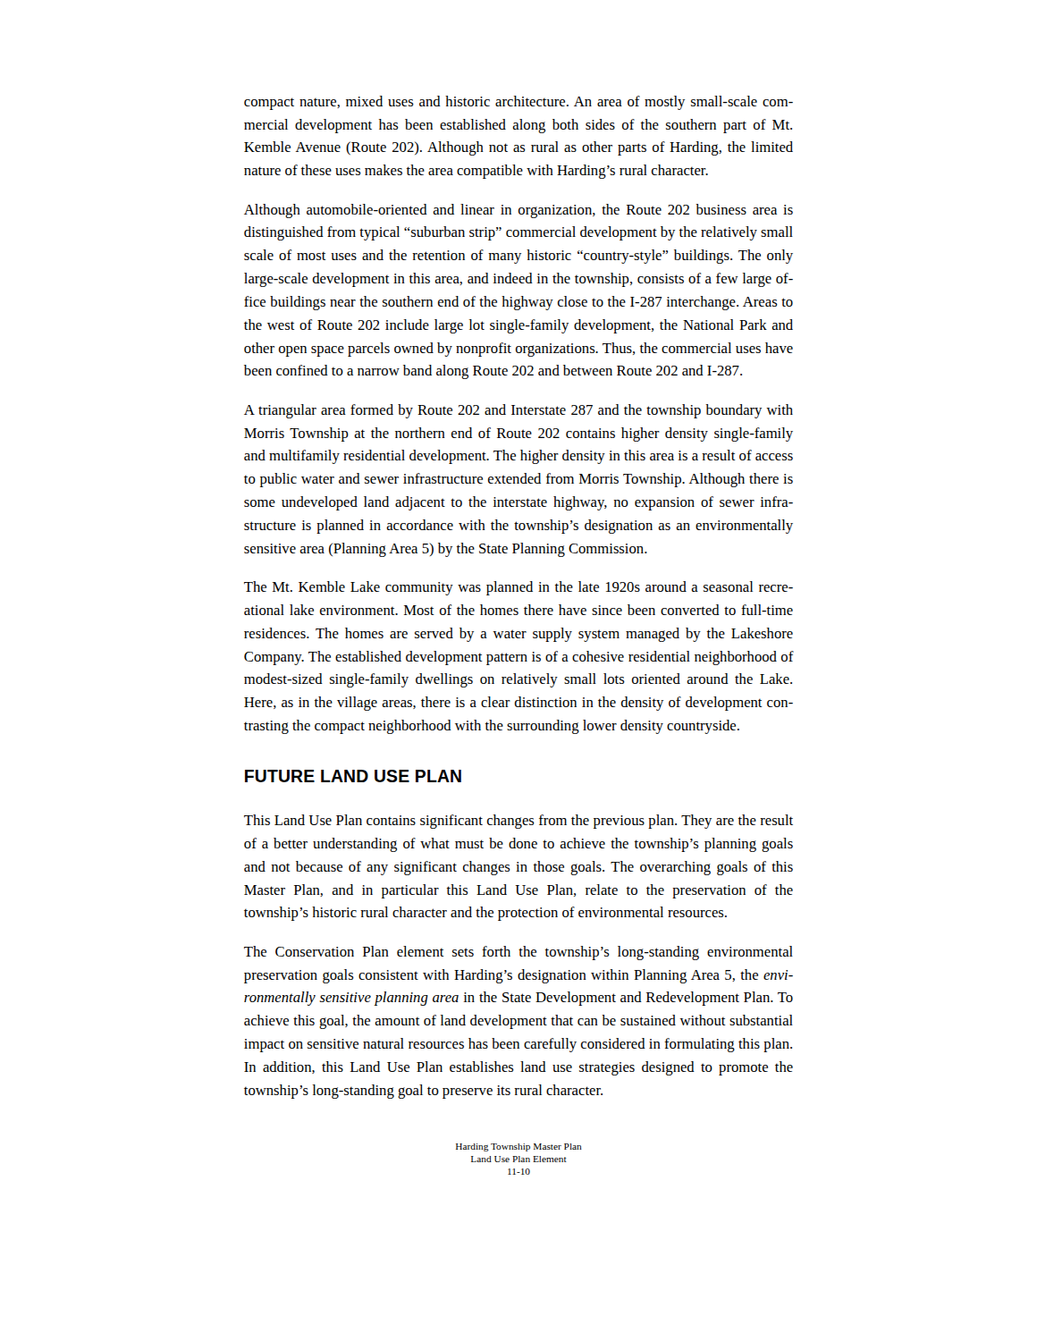compact nature, mixed uses and historic architecture. An area of mostly small-scale commercial development has been established along both sides of the southern part of Mt. Kemble Avenue (Route 202). Although not as rural as other parts of Harding, the limited nature of these uses makes the area compatible with Harding’s rural character.
Although automobile-oriented and linear in organization, the Route 202 business area is distinguished from typical “suburban strip” commercial development by the relatively small scale of most uses and the retention of many historic “country-style” buildings. The only large-scale development in this area, and indeed in the township, consists of a few large office buildings near the southern end of the highway close to the I-287 interchange. Areas to the west of Route 202 include large lot single-family development, the National Park and other open space parcels owned by nonprofit organizations. Thus, the commercial uses have been confined to a narrow band along Route 202 and between Route 202 and I-287.
A triangular area formed by Route 202 and Interstate 287 and the township boundary with Morris Township at the northern end of Route 202 contains higher density single-family and multifamily residential development. The higher density in this area is a result of access to public water and sewer infrastructure extended from Morris Township. Although there is some undeveloped land adjacent to the interstate highway, no expansion of sewer infrastructure is planned in accordance with the township’s designation as an environmentally sensitive area (Planning Area 5) by the State Planning Commission.
The Mt. Kemble Lake community was planned in the late 1920s around a seasonal recreational lake environment. Most of the homes there have since been converted to full-time residences. The homes are served by a water supply system managed by the Lakeshore Company. The established development pattern is of a cohesive residential neighborhood of modest-sized single-family dwellings on relatively small lots oriented around the Lake. Here, as in the village areas, there is a clear distinction in the density of development contrasting the compact neighborhood with the surrounding lower density countryside.
FUTURE LAND USE PLAN
This Land Use Plan contains significant changes from the previous plan. They are the result of a better understanding of what must be done to achieve the township’s planning goals and not because of any significant changes in those goals. The overarching goals of this Master Plan, and in particular this Land Use Plan, relate to the preservation of the township’s historic rural character and the protection of environmental resources.
The Conservation Plan element sets forth the township’s long-standing environmental preservation goals consistent with Harding’s designation within Planning Area 5, the environmentally sensitive planning area in the State Development and Redevelopment Plan. To achieve this goal, the amount of land development that can be sustained without substantial impact on sensitive natural resources has been carefully considered in formulating this plan. In addition, this Land Use Plan establishes land use strategies designed to promote the township’s long-standing goal to preserve its rural character.
Harding Township Master Plan
Land Use Plan Element
11-10